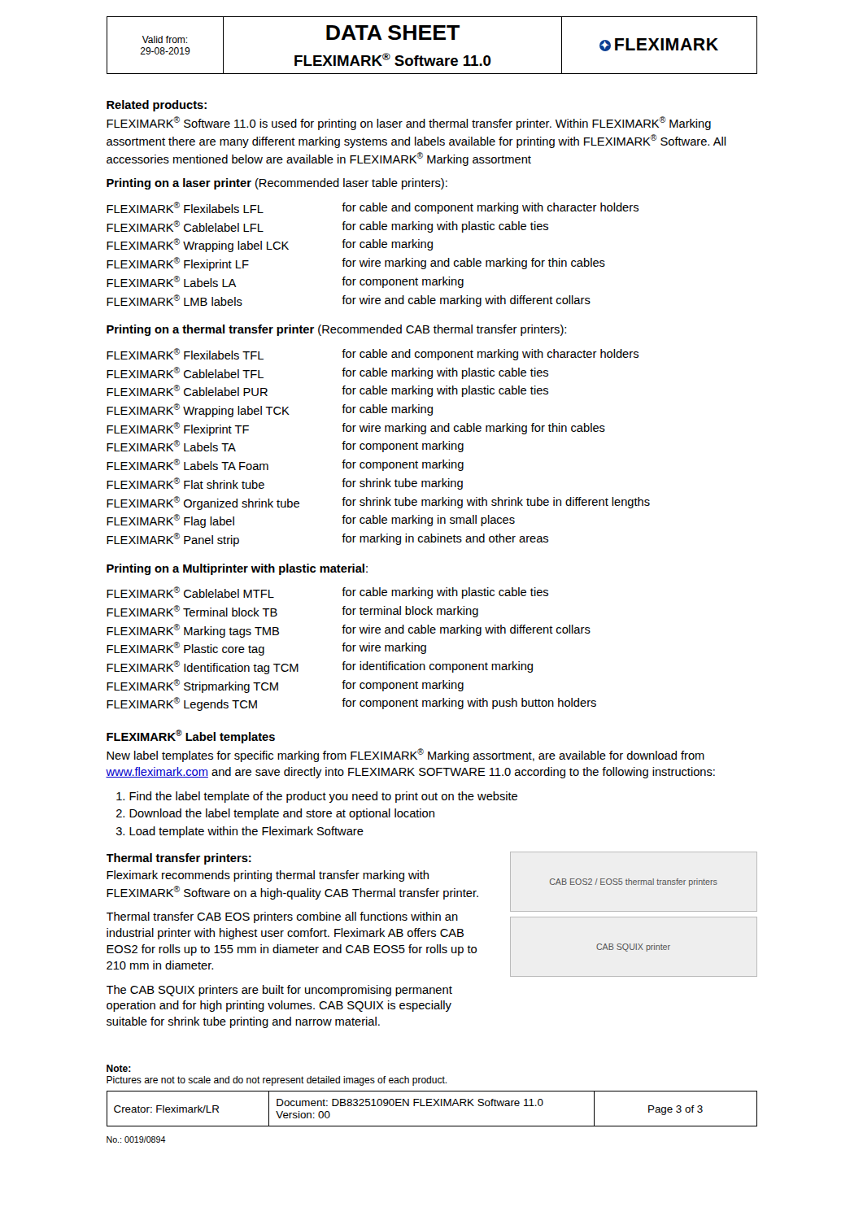| Valid from: 29-08-2019 | DATA SHEET FLEXIMARK ® Software 11.0 | ✦ FLEXIMARK |
Related products:
FLEXIMARK® Software 11.0 is used for printing on laser and thermal transfer printer. Within FLEXIMARK® Marking assortment there are many different marking systems and labels available for printing with FLEXIMARK® Software. All accessories mentioned below are available in FLEXIMARK® Marking assortment
Printing on a laser printer (Recommended laser table printers):
| FLEXIMARK ® Flexilabels LFL | for cable and component marking with character holders |
| FLEXIMARK ® Cablelabel LFL | for cable marking with plastic cable ties |
| FLEXIMARK ® Wrapping label LCK | for cable marking |
| FLEXIMARK ® Flexiprint LF | for wire marking and cable marking for thin cables |
| FLEXIMARK ® Labels LA | for component marking |
| FLEXIMARK ® LMB labels | for wire and cable marking with different collars |
Printing on a thermal transfer printer (Recommended CAB thermal transfer printers):
| FLEXIMARK ® Flexilabels TFL | for cable and component marking with character holders |
| FLEXIMARK ® Cablelabel TFL | for cable marking with plastic cable ties |
| FLEXIMARK ® Cablelabel PUR | for cable marking with plastic cable ties |
| FLEXIMARK ® Wrapping label TCK | for cable marking |
| FLEXIMARK ® Flexiprint TF | for wire marking and cable marking for thin cables |
| FLEXIMARK ® Labels TA | for component marking |
| FLEXIMARK ® Labels TA Foam | for component marking |
| FLEXIMARK ® Flat shrink tube | for shrink tube marking |
| FLEXIMARK ® Organized shrink tube | for shrink tube marking with shrink tube in different lengths |
| FLEXIMARK ® Flag label | for cable marking in small places |
| FLEXIMARK ® Panel strip | for marking in cabinets and other areas |
Printing on a Multiprinter with plastic material:
| FLEXIMARK ® Cablelabel MTFL | for cable marking with plastic cable ties |
| FLEXIMARK ® Terminal block TB | for terminal block marking |
| FLEXIMARK ® Marking tags TMB | for wire and cable marking with different collars |
| FLEXIMARK ® Plastic core tag | for wire marking |
| FLEXIMARK ® Identification tag TCM | for identification component marking |
| FLEXIMARK ® Stripmarking TCM | for component marking |
| FLEXIMARK ® Legends TCM | for component marking with push button holders |
FLEXIMARK® Label templates
New label templates for specific marking from FLEXIMARK® Marking assortment, are available for download from www.fleximark.com and are save directly into FLEXIMARK SOFTWARE 11.0 according to the following instructions:
Find the label template of the product you need to print out on the website
Download the label template and store at optional location
Load template within the Fleximark Software
CAB EOS2 / EOS5 thermal transfer printers
CAB SQUIX printer
Thermal transfer printers:
Fleximark recommends printing thermal transfer marking with FLEXIMARK® Software on a high-quality CAB Thermal transfer printer.
Thermal transfer CAB EOS printers combine all functions within an industrial printer with highest user comfort. Fleximark AB offers CAB EOS2 for rolls up to 155 mm in diameter and CAB EOS5 for rolls up to 210 mm in diameter.
The CAB SQUIX printers are built for uncompromising permanent operation and for high printing volumes. CAB SQUIX is especially suitable for shrink tube printing and narrow material.
Note: Pictures are not to scale and do not represent detailed images of each product.
| Creator: Fleximark/LR | Document: DB83251090EN FLEXIMARK Software 11.0 Version: 00 | Page 3 of 3 |
No.: 0019/0894